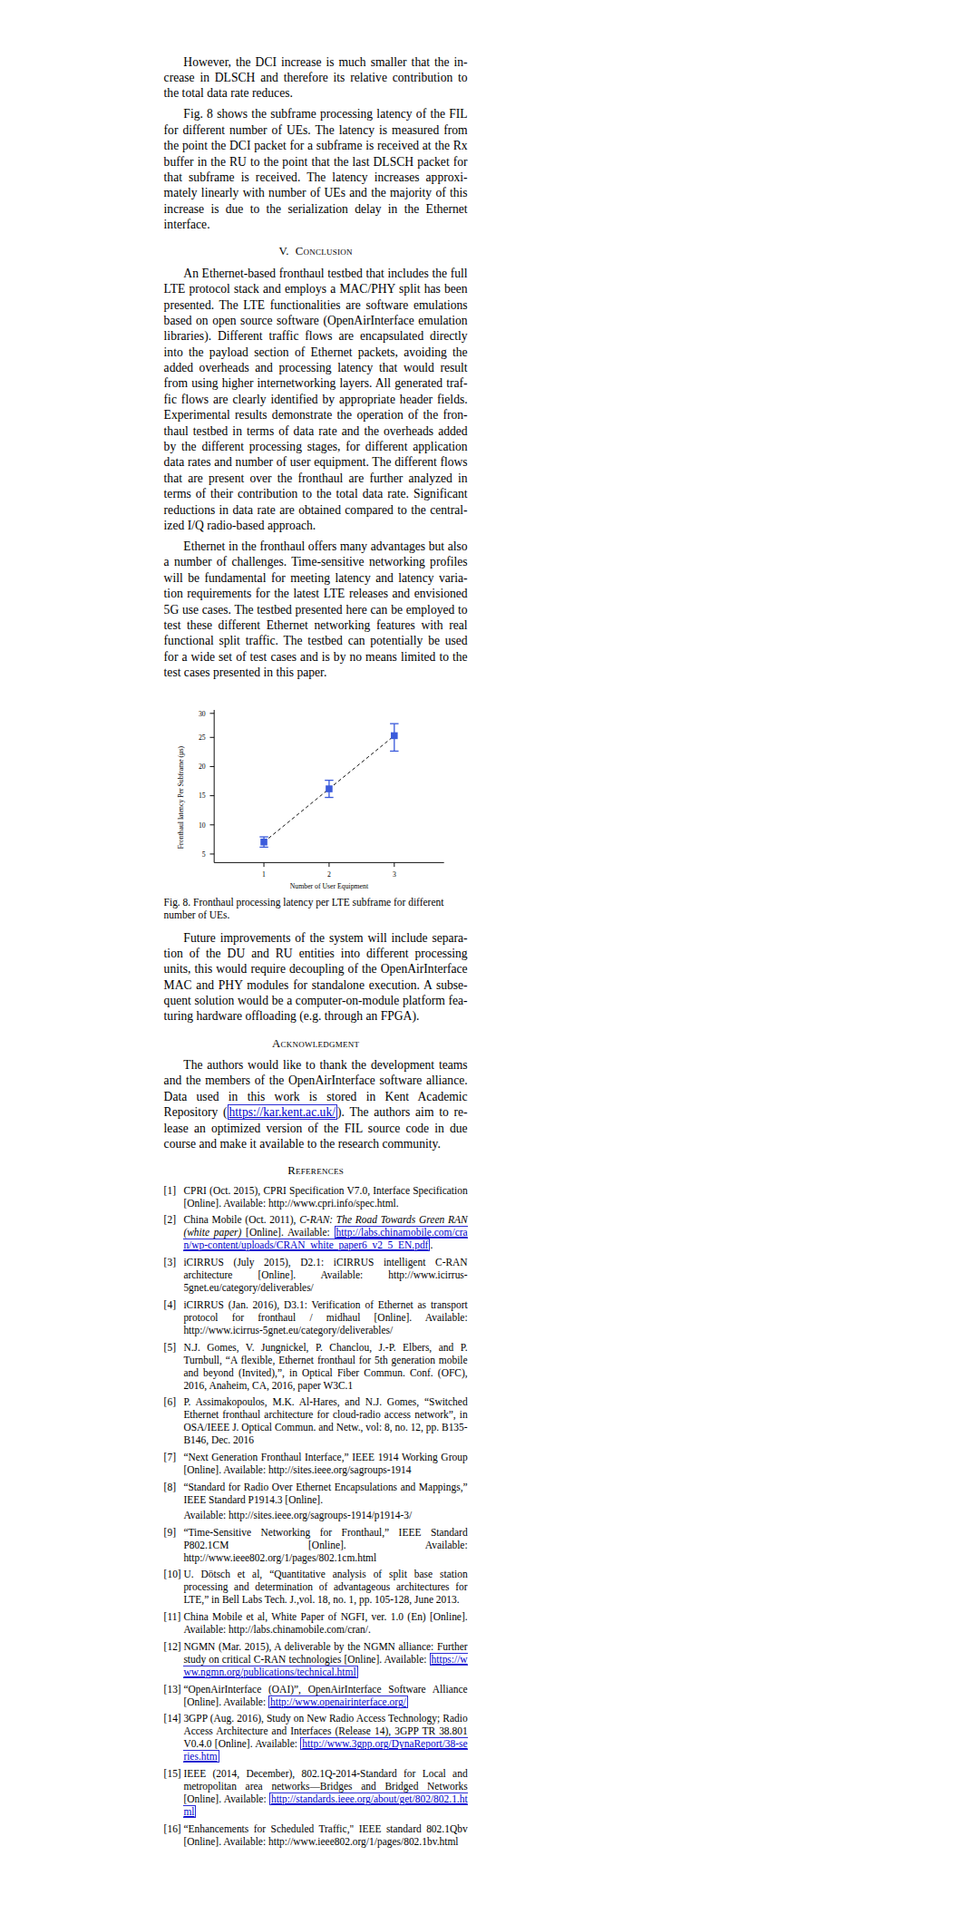However, the DCI increase is much smaller that the increase in DLSCH and therefore its relative contribution to the total data rate reduces.
Fig. 8 shows the subframe processing latency of the FIL for different number of UEs. The latency is measured from the point the DCI packet for a subframe is received at the Rx buffer in the RU to the point that the last DLSCH packet for that subframe is received. The latency increases approximately linearly with number of UEs and the majority of this increase is due to the serialization delay in the Ethernet interface.
V. Conclusion
An Ethernet-based fronthaul testbed that includes the full LTE protocol stack and employs a MAC/PHY split has been presented. The LTE functionalities are software emulations based on open source software (OpenAirInterface emulation libraries). Different traffic flows are encapsulated directly into the payload section of Ethernet packets, avoiding the added overheads and processing latency that would result from using higher internetworking layers. All generated traffic flows are clearly identified by appropriate header fields. Experimental results demonstrate the operation of the fronthaul testbed in terms of data rate and the overheads added by the different processing stages, for different application data rates and number of user equipment. The different flows that are present over the fronthaul are further analyzed in terms of their contribution to the total data rate. Significant reductions in data rate are obtained compared to the centralized I/Q radio-based approach.
Ethernet in the fronthaul offers many advantages but also a number of challenges. Time-sensitive networking profiles will be fundamental for meeting latency and latency variation requirements for the latest LTE releases and envisioned 5G use cases. The testbed presented here can be employed to test these different Ethernet networking features with real functional split traffic. The testbed can potentially be used for a wide set of test cases and is by no means limited to the test cases presented in this paper.
5 10 15 20 25 30 1 2 3 Fronthaul latency Per Subframe (µs) Number of User Equipment
Fig. 8. Fronthaul processing latency per LTE subframe for different number of UEs.
Future improvements of the system will include separation of the DU and RU entities into different processing units, this would require decoupling of the OpenAirInterface MAC and PHY modules for standalone execution. A subsequent solution would be a computer-on-module platform featuring hardware offloading (e.g. through an FPGA).
Acknowledgment
The authors would like to thank the development teams and the members of the OpenAirInterface software alliance. Data used in this work is stored in Kent Academic Repository (https://kar.kent.ac.uk/). The authors aim to release an optimized version of the FIL source code in due course and make it available to the research community.
References
[1] CPRI (Oct. 2015), CPRI Specification V7.0, Interface Specification [Online]. Available: http://www.cpri.info/spec.html.
[2] China Mobile (Oct. 2011), C-RAN: The Road Towards Green RAN (white paper) [Online]. Available: http://labs.chinamobile.com/cran/wp-content/uploads/CRAN_white_paper6_v2_5_EN.pdf.
[3] iCIRRUS (July 2015), D2.1: iCIRRUS intelligent C-RAN architecture [Online]. Available: http://www.icirrus-5gnet.eu/category/deliverables/
[4] iCIRRUS (Jan. 2016), D3.1: Verification of Ethernet as transport protocol for fronthaul / midhaul [Online]. Available: http://www.icirrus-5gnet.eu/category/deliverables/
[5] N.J. Gomes, V. Jungnickel, P. Chanclou, J.-P. Elbers, and P. Turnbull, “A flexible, Ethernet fronthaul for 5th generation mobile and beyond (Invited),”, in Optical Fiber Commun. Conf. (OFC), 2016, Anaheim, CA, 2016, paper W3C.1
[6] P. Assimakopoulos, M.K. Al-Hares, and N.J. Gomes, “Switched Ethernet fronthaul architecture for cloud-radio access network”, in OSA/IEEE J. Optical Commun. and Netw., vol: 8, no. 12, pp. B135-B146, Dec. 2016
[7]“Next Generation Fronthaul Interface,” IEEE 1914 Working Group [Online]. Available: http://sites.ieee.org/sagroups-1914
[8]“Standard for Radio Over Ethernet Encapsulations and Mappings,” IEEE Standard P1914.3 [Online]. Available: http://sites.ieee.org/sagroups-1914/p1914-3/
[9]“Time-Sensitive Networking for Fronthaul,” IEEE Standard P802.1CM [Online]. Available: http://www.ieee802.org/1/pages/802.1cm.html
[10] U. Dötsch et al, “Quantitative analysis of split base station processing and determination of advantageous architectures for LTE,” in Bell Labs Tech. J.,vol. 18, no. 1, pp. 105-128, June 2013.
[11] China Mobile et al, White Paper of NGFI, ver. 1.0 (En) [Online]. Available: http://labs.chinamobile.com/cran/.
[12] NGMN (Mar. 2015), A deliverable by the NGMN alliance: Further study on critical C-RAN technologies [Online]. Available: https://www.ngmn.org/publications/technical.html
[13]“OpenAirInterface (OAI)”, OpenAirInterface Software Alliance [Online]. Available: http://www.openairinterface.org/
[14] 3GPP (Aug. 2016), Study on New Radio Access Technology; Radio Access Architecture and Interfaces (Release 14), 3GPP TR 38.801 V0.4.0 [Online]. Available: http://www.3gpp.org/DynaReport/38-series.htm
[15] IEEE (2014, December), 802.1Q-2014-Standard for Local and metropolitan area networks—Bridges and Bridged Networks [Online]. Available: http://standards.ieee.org/about/get/802/802.1.html
[16]“Enhancements for Scheduled Traffic," IEEE standard 802.1Qbv [Online]. Available: http://www.ieee802.org/1/pages/802.1bv.html